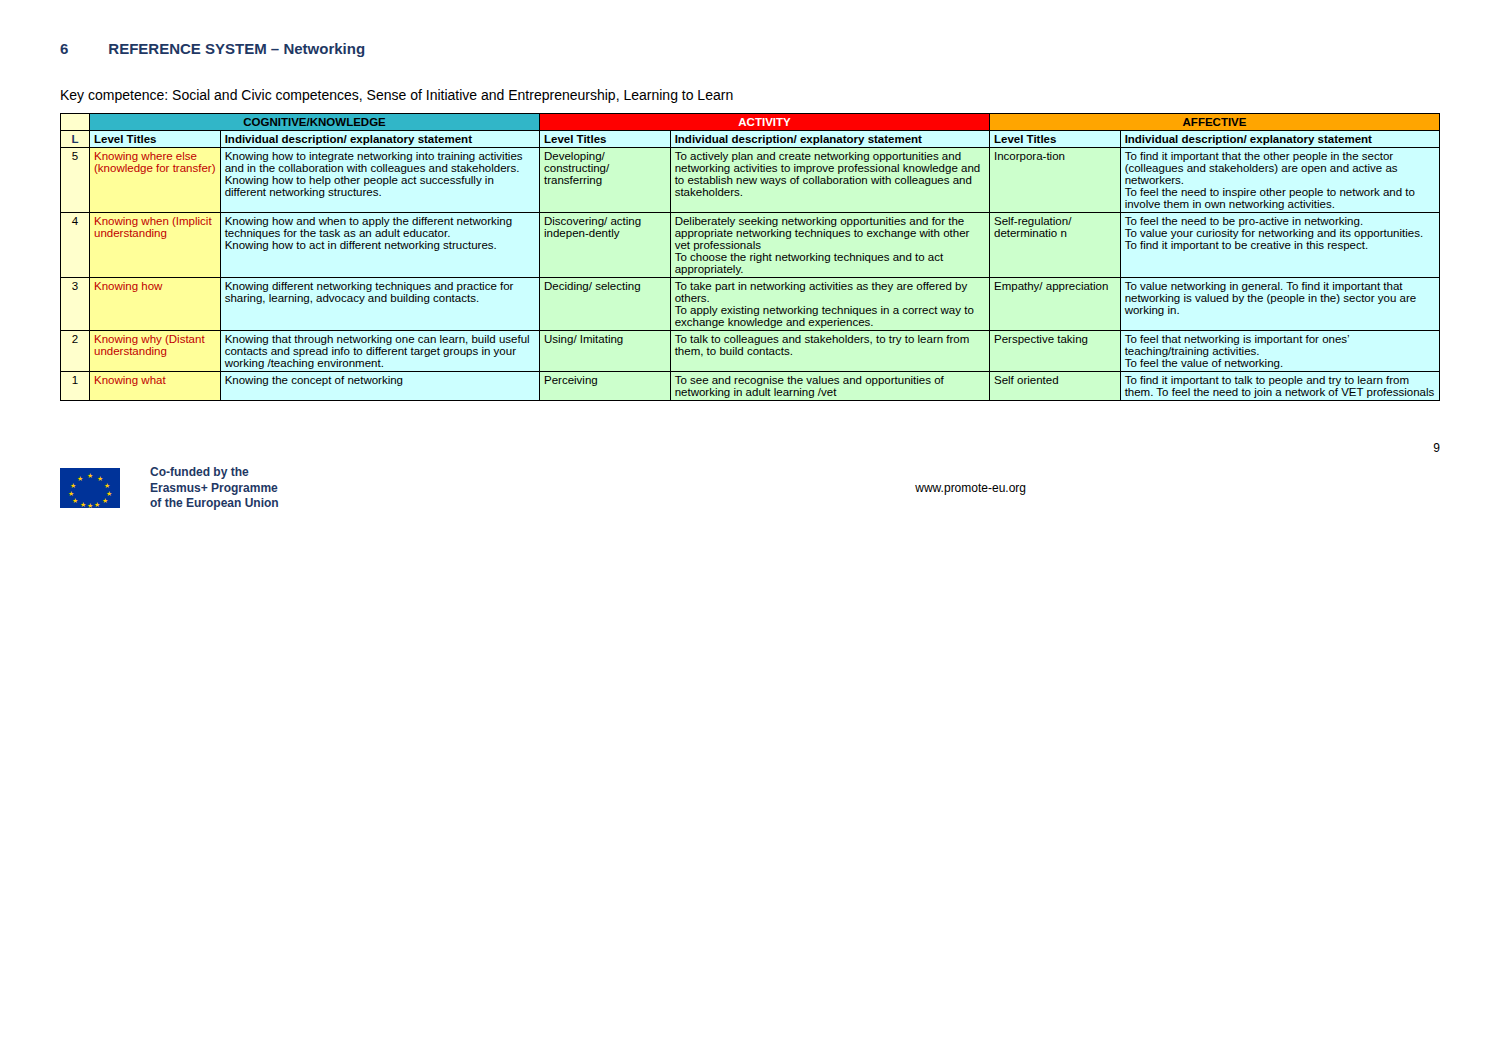6 REFERENCE SYSTEM – Networking
Key competence: Social and Civic competences, Sense of Initiative and Entrepreneurship, Learning to Learn
| | COGNITIVE/KNOWLEDGE | ACTIVITY | AFFECTIVE |
| --- | --- | --- | --- |
| L | Level Titles | Individual description/ explanatory statement | Level Titles | Individual description/ explanatory statement | Level Titles | Individual description/ explanatory statement |
| 5 | Knowing where else (knowledge for transfer) | Knowing how to integrate networking into training activities and in the collaboration with colleagues and stakeholders. Knowing how to help other people act successfully in different networking structures. | Developing/ constructing/ transferring | To actively plan and create networking opportunities and networking activities to improve professional knowledge and to establish new ways of collaboration with colleagues and stakeholders. | Incorpora-tion | To find it important that the other people in the sector (colleagues and stakeholders) are open and active as networkers. To feel the need to inspire other people to network and to involve them in own networking activities. |
| 4 | Knowing when (Implicit understanding | Knowing how and when to apply the different networking techniques for the task as an adult educator. Knowing how to act in different networking structures. | Discovering/ acting indepen-dently | Deliberately seeking networking opportunities and for the appropriate networking techniques to exchange with other vet professionals To choose the right networking techniques and to act appropriately. | Self-regulation/ determinatio n | To feel the need to be pro-active in networking. To value your curiosity for networking and its opportunities. To find it important to be creative in this respect. |
| 3 | Knowing how | Knowing different networking techniques and practice for sharing, learning, advocacy and building contacts. | Deciding/ selecting | To take part in networking activities as they are offered by others. To apply existing networking techniques in a correct way to exchange knowledge and experiences. | Empathy/ appreciation | To value networking in general. To find it important that networking is valued by the (people in the) sector you are working in. |
| 2 | Knowing why (Distant understanding | Knowing that through networking one can learn, build useful contacts and spread info to different target groups in your working /teaching environment. | Using/ Imitating | To talk to colleagues and stakeholders, to try to learn from them, to build contacts. | Perspective taking | To feel that networking is important for ones’ teaching/training activities. To feel the value of networking. |
| 1 | Knowing what | Knowing the concept of networking | Perceiving | To see and recognise the values and opportunities of networking in adult learning /vet | Self oriented | To find it important to talk to people and try to learn from them. To feel the need to join a network of VET professionals |
9
★ ★ ★ ★ ★ ★ ★ ★ ★ ★ ★ ★
Co-funded by the
Erasmus+ Programme
of the European Union
www.promote-eu.org